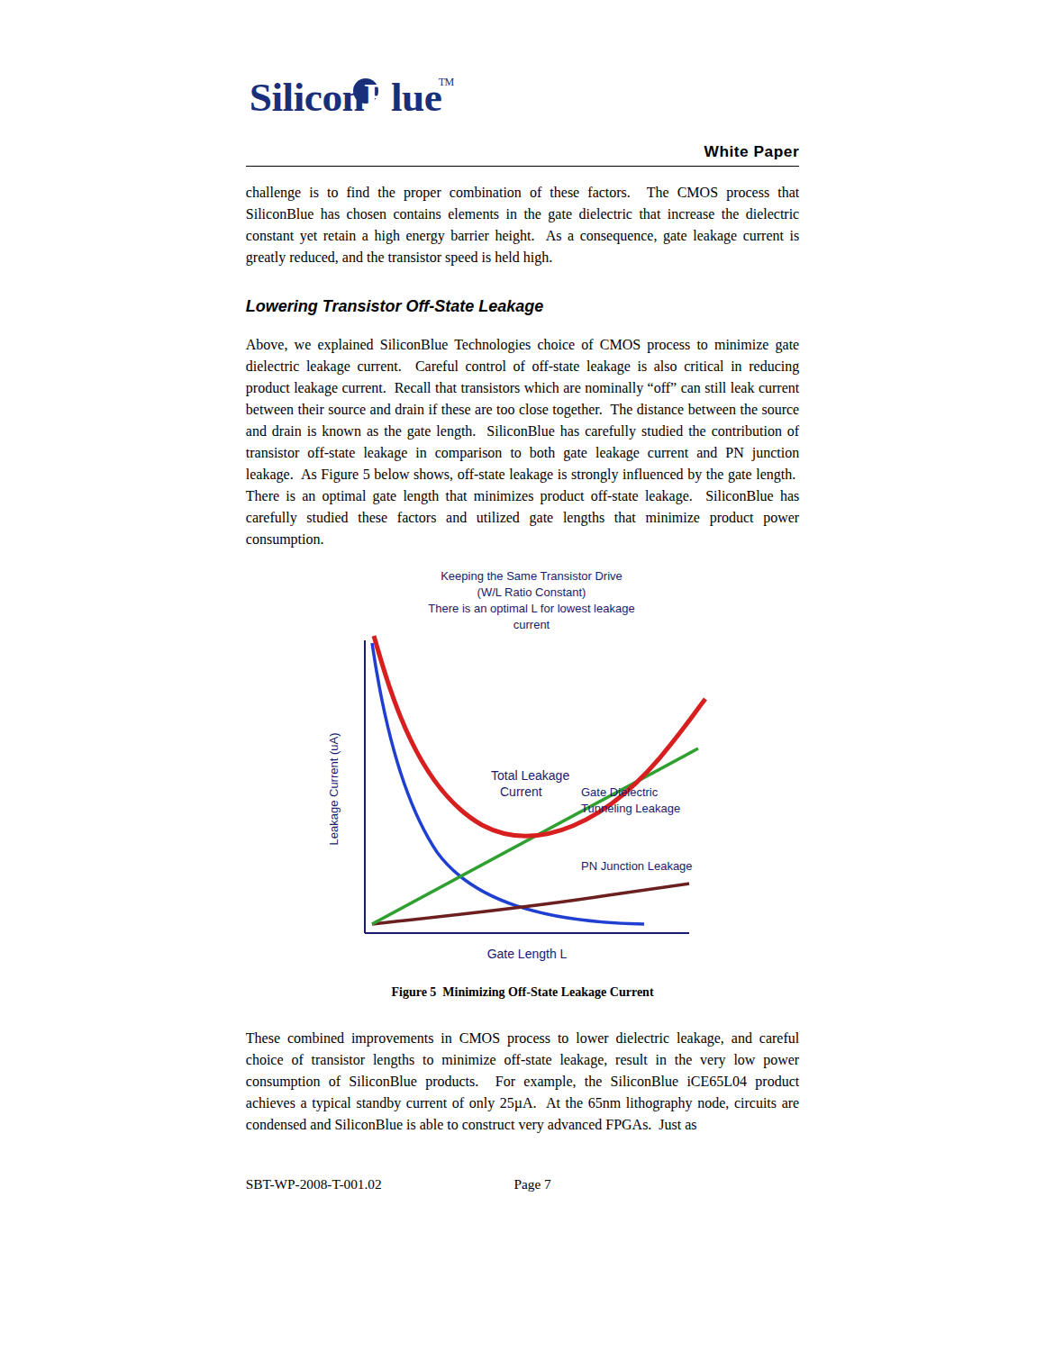Silicon Blue TM
White Paper
challenge is to find the proper combination of these factors. The CMOS process that SiliconBlue has chosen contains elements in the gate dielectric that increase the dielectric constant yet retain a high energy barrier height. As a consequence, gate leakage current is greatly reduced, and the transistor speed is held high.
Lowering Transistor Off-State Leakage
Above, we explained SiliconBlue Technologies choice of CMOS process to minimize gate dielectric leakage current. Careful control of off-state leakage is also critical in reducing product leakage current. Recall that transistors which are nominally “off” can still leak current between their source and drain if these are too close together. The distance between the source and drain is known as the gate length. SiliconBlue has carefully studied the contribution of transistor off-state leakage in comparison to both gate leakage current and PN junction leakage. As Figure 5 below shows, off-state leakage is strongly influenced by the gate length. There is an optimal gate length that minimizes product off-state leakage. SiliconBlue has carefully studied these factors and utilized gate lengths that minimize product power consumption.
Keeping the Same Transistor Drive (W/L Ratio Constant) There is an optimal L for lowest leakage current Leakage Current (uA) Gate Length L Total Leakage Current Gate Dielectric Tunneling Leakage PN Junction Leakage
Figure 5 Minimizing Off-State Leakage Current
These combined improvements in CMOS process to lower dielectric leakage, and careful choice of transistor lengths to minimize off-state leakage, result in the very low power consumption of SiliconBlue products. For example, the SiliconBlue iCE65L04 product achieves a typical standby current of only 25µA. At the 65nm lithography node, circuits are condensed and SiliconBlue is able to construct very advanced FPGAs. Just as
SBT-WP-2008-T-001.02 Page 7